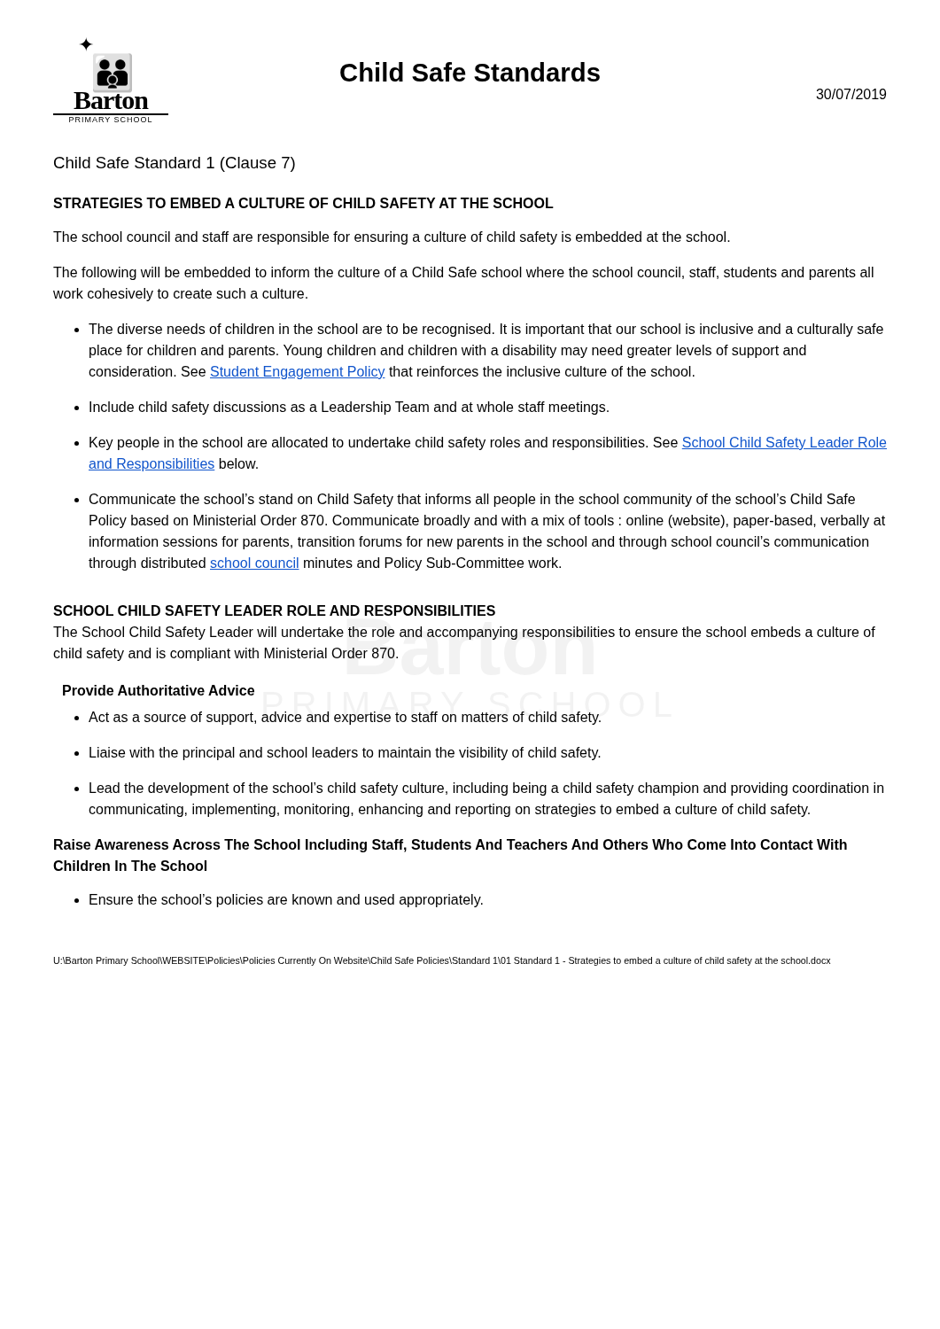Barton PRIMARY SCHOOL
✦ 👪 Barton PRIMARY SCHOOL
Child Safe Standards
30/07/2019
Child Safe Standard 1 (Clause 7)
STRATEGIES TO EMBED A CULTURE OF CHILD SAFETY AT THE SCHOOL
The school council and staff are responsible for ensuring a culture of child safety is embedded at the school.
The following will be embedded to inform the culture of a Child Safe school where the school council, staff, students and parents all work cohesively to create such a culture.
The diverse needs of children in the school are to be recognised. It is important that our school is inclusive and a culturally safe place for children and parents. Young children and children with a disability may need greater levels of support and consideration. See Student Engagement Policy that reinforces the inclusive culture of the school.
Include child safety discussions as a Leadership Team and at whole staff meetings.
Key people in the school are allocated to undertake child safety roles and responsibilities. See School Child Safety Leader Role and Responsibilities below.
Communicate the school’s stand on Child Safety that informs all people in the school community of the school’s Child Safe Policy based on Ministerial Order 870. Communicate broadly and with a mix of tools : online (website), paper-based, verbally at information sessions for parents, transition forums for new parents in the school and through school council’s communication through distributed school council minutes and Policy Sub-Committee work.
SCHOOL CHILD SAFETY LEADER ROLE AND RESPONSIBILITIES
The School Child Safety Leader will undertake the role and accompanying responsibilities to ensure the school embeds a culture of child safety and is compliant with Ministerial Order 870.
Provide Authoritative Advice
Act as a source of support, advice and expertise to staff on matters of child safety.
Liaise with the principal and school leaders to maintain the visibility of child safety.
Lead the development of the school’s child safety culture, including being a child safety champion and providing coordination in communicating, implementing, monitoring, enhancing and reporting on strategies to embed a culture of child safety.
Raise Awareness Across The School Including Staff, Students And Teachers And Others Who Come Into Contact With Children In The School
Ensure the school’s policies are known and used appropriately.
U:\Barton Primary School\WEBSITE\Policies\Policies Currently On Website\Child Safe Policies\Standard 1\01 Standard 1 - Strategies to embed a culture of child safety at the school.docx